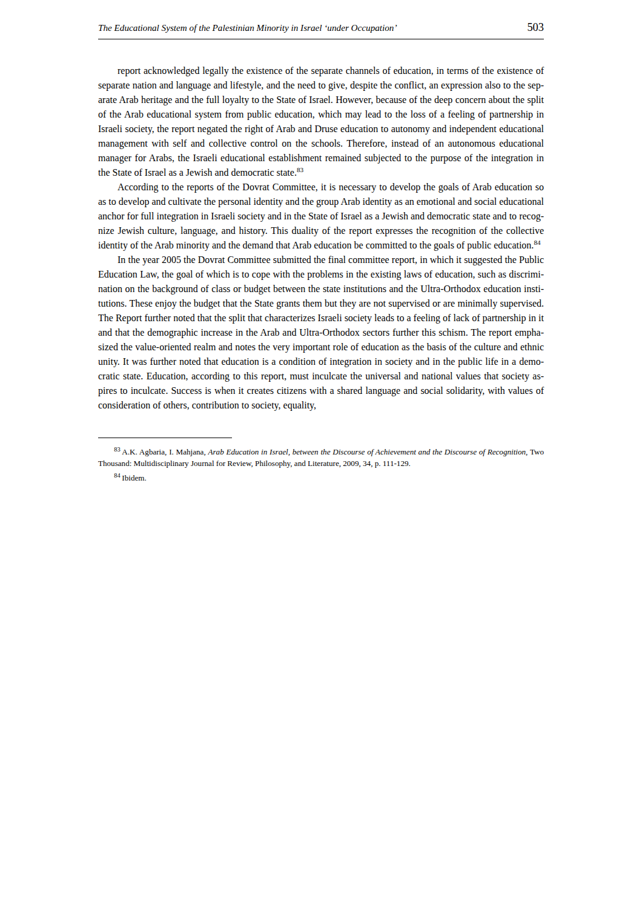The Educational System of the Palestinian Minority in Israel ‘under Occupation’ 503
report acknowledged legally the existence of the separate channels of education, in terms of the existence of separate nation and language and lifestyle, and the need to give, despite the conflict, an expression also to the separate Arab heritage and the full loyalty to the State of Israel. However, because of the deep concern about the split of the Arab educational system from public education, which may lead to the loss of a feeling of partnership in Israeli society, the report negated the right of Arab and Druse education to autonomy and independent educational management with self and collective control on the schools. Therefore, instead of an autonomous educational manager for Arabs, the Israeli educational establishment remained subjected to the purpose of the integration in the State of Israel as a Jewish and democratic state.83
According to the reports of the Dovrat Committee, it is necessary to develop the goals of Arab education so as to develop and cultivate the personal identity and the group Arab identity as an emotional and social educational anchor for full integration in Israeli society and in the State of Israel as a Jewish and democratic state and to recognize Jewish culture, language, and history. This duality of the report expresses the recognition of the collective identity of the Arab minority and the demand that Arab education be committed to the goals of public education.84
In the year 2005 the Dovrat Committee submitted the final committee report, in which it suggested the Public Education Law, the goal of which is to cope with the problems in the existing laws of education, such as discrimination on the background of class or budget between the state institutions and the Ultra-Orthodox education institutions. These enjoy the budget that the State grants them but they are not supervised or are minimally supervised. The Report further noted that the split that characterizes Israeli society leads to a feeling of lack of partnership in it and that the demographic increase in the Arab and Ultra-Orthodox sectors further this schism. The report emphasized the value-oriented realm and notes the very important role of education as the basis of the culture and ethnic unity. It was further noted that education is a condition of integration in society and in the public life in a democratic state. Education, according to this report, must inculcate the universal and national values that society aspires to inculcate. Success is when it creates citizens with a shared language and social solidarity, with values of consideration of others, contribution to society, equality,
83 A.K. Agbaria, I. Mahjana, Arab Education in Israel, between the Discourse of Achievement and the Discourse of Recognition, Two Thousand: Multidisciplinary Journal for Review, Philosophy, and Literature, 2009, 34, p. 111-129.
84 Ibidem.